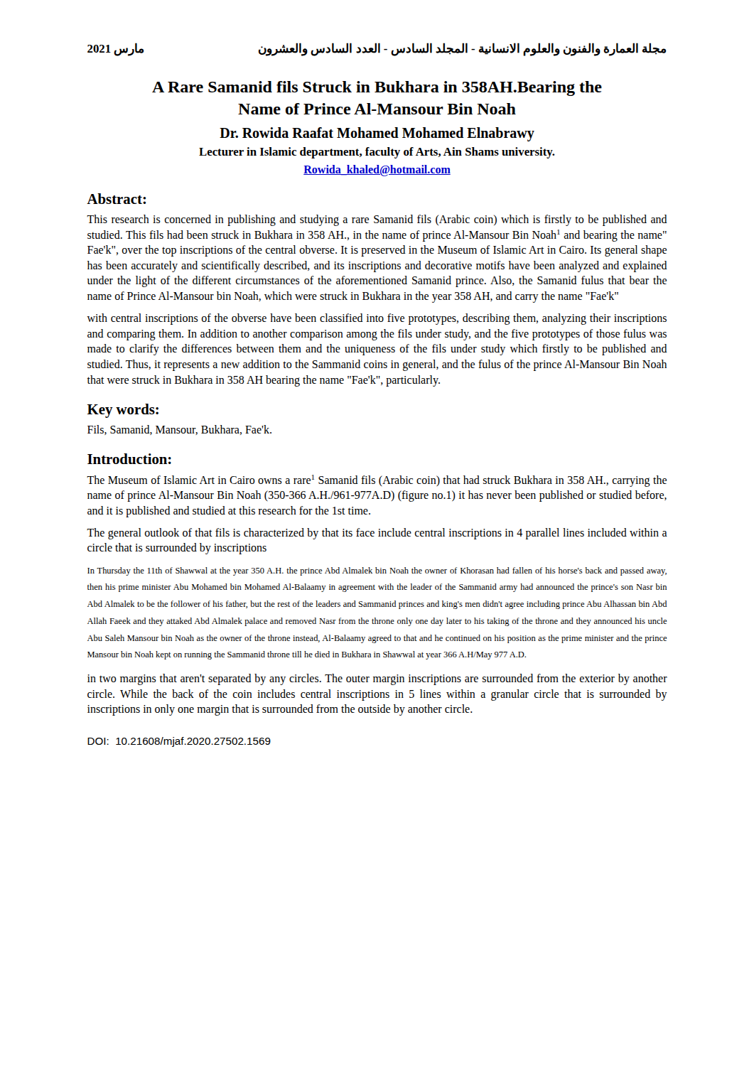مارس 2021
مجلة العمارة والفنون والعلوم الانسانية - المجلد السادس - العدد السادس والعشرون
A Rare Samanid fils Struck in Bukhara in 358AH.Bearing the
Name of Prince Al-Mansour Bin Noah
Dr. Rowida Raafat Mohamed Mohamed Elnabrawy
Lecturer in Islamic department, faculty of Arts, Ain Shams university.
Rowida_khaled@hotmail.com
Abstract:
This research is concerned in publishing and studying a rare Samanid fils (Arabic coin) which is firstly to be published and studied. This fils had been struck in Bukhara in 358 AH., in the name of prince Al-Mansour Bin Noah1 and bearing the name" Fae'k", over the top inscriptions of the central obverse. It is preserved in the Museum of Islamic Art in Cairo. Its general shape has been accurately and scientifically described, and its inscriptions and decorative motifs have been analyzed and explained under the light of the different circumstances of the aforementioned Samanid prince. Also, the Samanid fulus that bear the name of Prince Al-Mansour bin Noah, which were struck in Bukhara in the year 358 AH, and carry the name "Fae'k"
with central inscriptions of the obverse have been classified into five prototypes, describing them, analyzing their inscriptions and comparing them. In addition to another comparison among the fils under study, and the five prototypes of those fulus was made to clarify the differences between them and the uniqueness of the fils under study which firstly to be published and studied. Thus, it represents a new addition to the Sammanid coins in general, and the fulus of the prince Al-Mansour Bin Noah that were struck in Bukhara in 358 AH bearing the name "Fae'k", particularly.
Key words:
Fils, Samanid, Mansour, Bukhara, Fae'k.
Introduction:
The Museum of Islamic Art in Cairo owns a rare1 Samanid fils (Arabic coin) that had struck Bukhara in 358 AH., carrying the name of prince Al-Mansour Bin Noah (350-366 A.H./961-977A.D) (figure no.1) it has never been published or studied before, and it is published and studied at this research for the 1st time.
The general outlook of that fils is characterized by that its face include central inscriptions in 4 parallel lines included within a circle that is surrounded by inscriptions
In Thursday the 11th of Shawwal at the year 350 A.H. the prince Abd Almalek bin Noah the owner of Khorasan had fallen of his horse's back and passed away, then his prime minister Abu Mohamed bin Mohamed Al-Balaamy in agreement with the leader of the Sammanid army had announced the prince's son Nasr bin Abd Almalek to be the follower of his father, but the rest of the leaders and Sammanid princes and king's men didn't agree including prince Abu Alhassan bin Abd Allah Faeek and they attaked Abd Almalek palace and removed Nasr from the throne only one day later to his taking of the throne and they announced his uncle Abu Saleh Mansour bin Noah as the owner of the throne instead, Al-Balaamy agreed to that and he continued on his position as the prime minister and the prince Mansour bin Noah kept on running the Sammanid throne till he died in Bukhara in Shawwal at year 366 A.H/May 977 A.D.
in two margins that aren't separated by any circles. The outer margin inscriptions are surrounded from the exterior by another circle. While the back of the coin includes central inscriptions in 5 lines within a granular circle that is surrounded by inscriptions in only one margin that is surrounded from the outside by another circle.
DOI: 10.21608/mjaf.2020.27502.1569